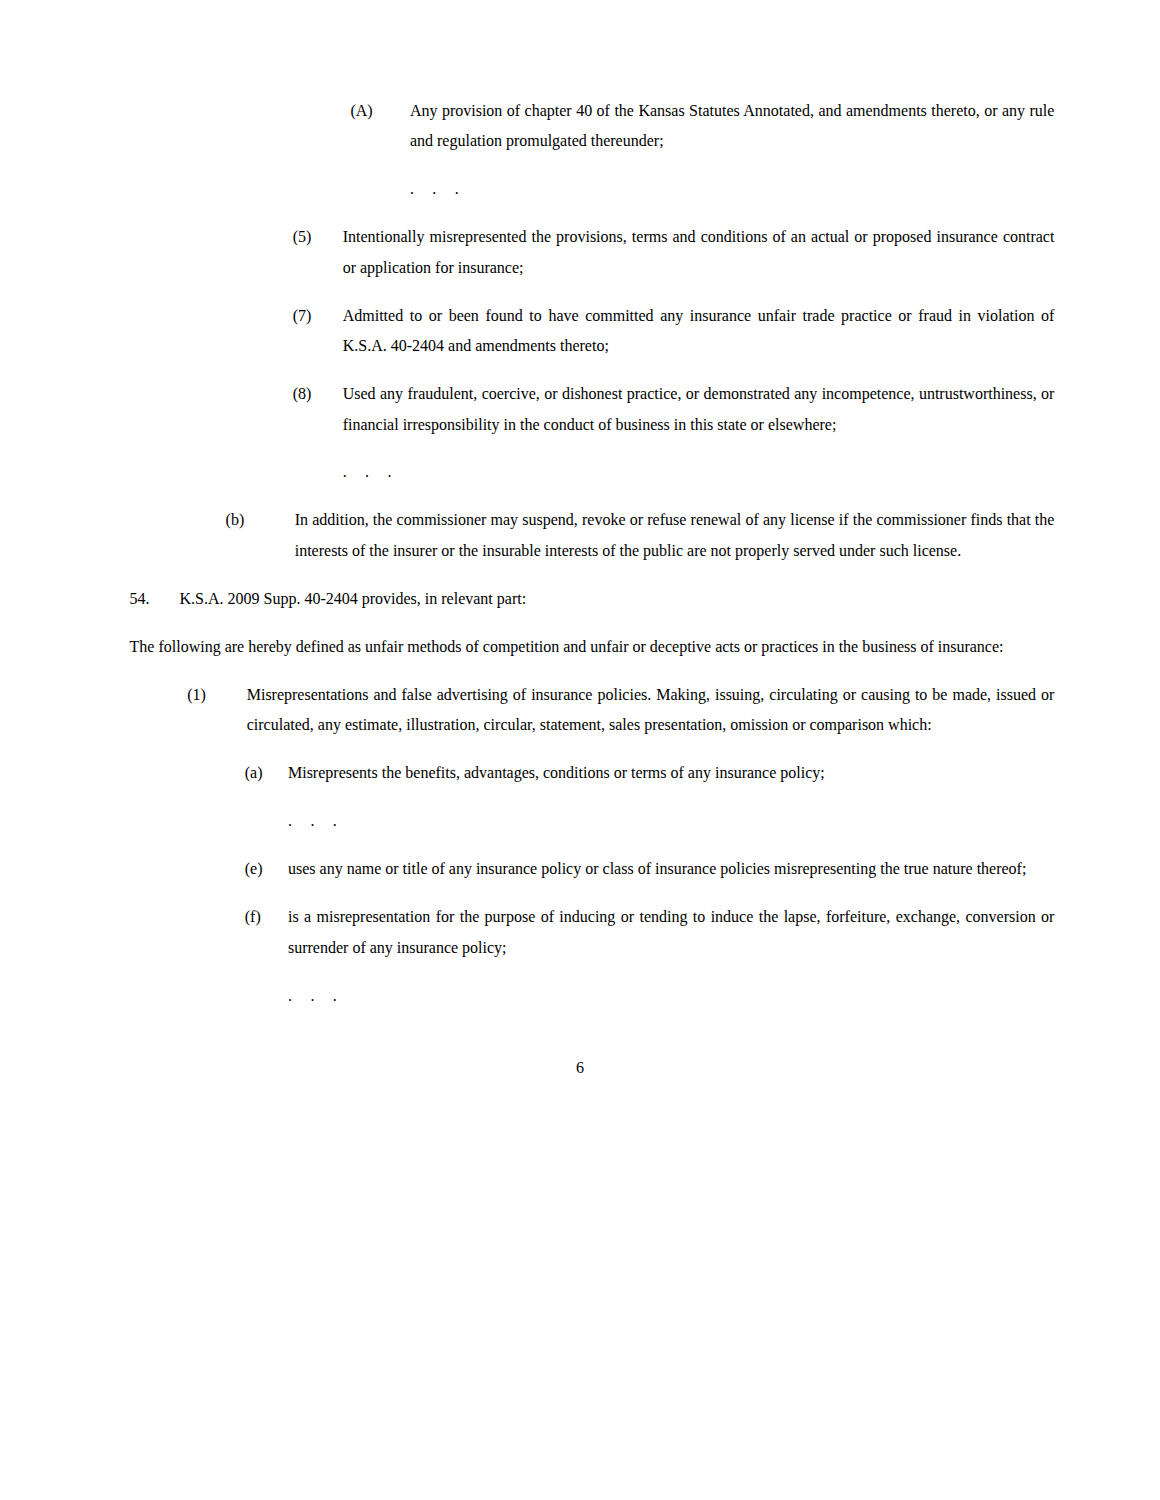(A) Any provision of chapter 40 of the Kansas Statutes Annotated, and amendments thereto, or any rule and regulation promulgated thereunder;
. . .
(5) Intentionally misrepresented the provisions, terms and conditions of an actual or proposed insurance contract or application for insurance;
(7) Admitted to or been found to have committed any insurance unfair trade practice or fraud in violation of K.S.A. 40-2404 and amendments thereto;
(8) Used any fraudulent, coercive, or dishonest practice, or demonstrated any incompetence, untrustworthiness, or financial irresponsibility in the conduct of business in this state or elsewhere;
. . .
(b) In addition, the commissioner may suspend, revoke or refuse renewal of any license if the commissioner finds that the interests of the insurer or the insurable interests of the public are not properly served under such license.
54. K.S.A. 2009 Supp. 40-2404 provides, in relevant part:
The following are hereby defined as unfair methods of competition and unfair or deceptive acts or practices in the business of insurance:
(1) Misrepresentations and false advertising of insurance policies. Making, issuing, circulating or causing to be made, issued or circulated, any estimate, illustration, circular, statement, sales presentation, omission or comparison which:
(a) Misrepresents the benefits, advantages, conditions or terms of any insurance policy;
. . .
(e) uses any name or title of any insurance policy or class of insurance policies misrepresenting the true nature thereof;
(f) is a misrepresentation for the purpose of inducing or tending to induce the lapse, forfeiture, exchange, conversion or surrender of any insurance policy;
. . .
6